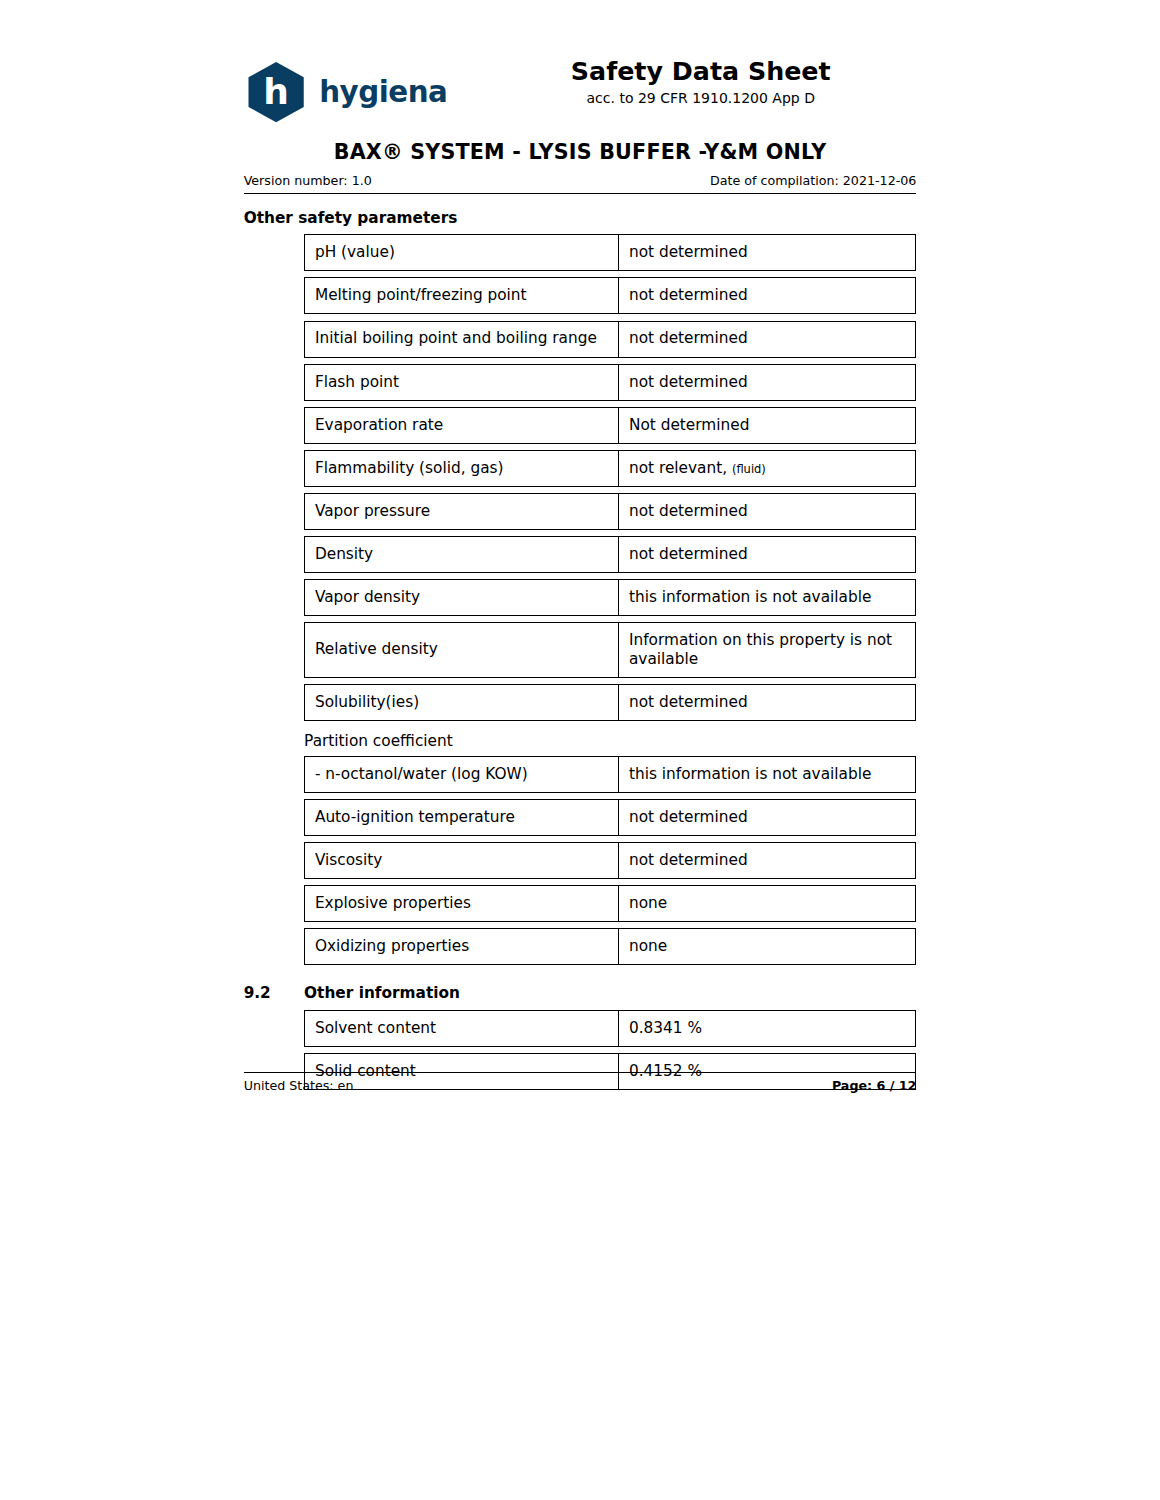h
hygiena
Safety Data Sheet
acc. to 29 CFR 1910.1200 App D
BAX® SYSTEM - LYSIS BUFFER -Y&M ONLY
Version number: 1.0 Date of compilation: 2021-12-06
Other safety parameters
| pH (value) | not determined |
| Melting point/freezing point | not determined |
| Initial boiling point and boiling range | not determined |
| Flash point | not determined |
| Evaporation rate | Not determined |
| Flammability (solid, gas) | not relevant, (fluid) |
| Vapor pressure | not determined |
| Density | not determined |
| Vapor density | this information is not available |
| Relative density | Information on this property is not available |
| Solubility(ies) | not determined |
Partition coefficient
| - n-octanol/water (log KOW) | this information is not available |
| Auto-ignition temperature | not determined |
| Viscosity | not determined |
| Explosive properties | none |
| Oxidizing properties | none |
9.2
Other information
| Solvent content | 0.8341 % |
| Solid content | 0.4152 % |
United States: en Page: 6 / 12